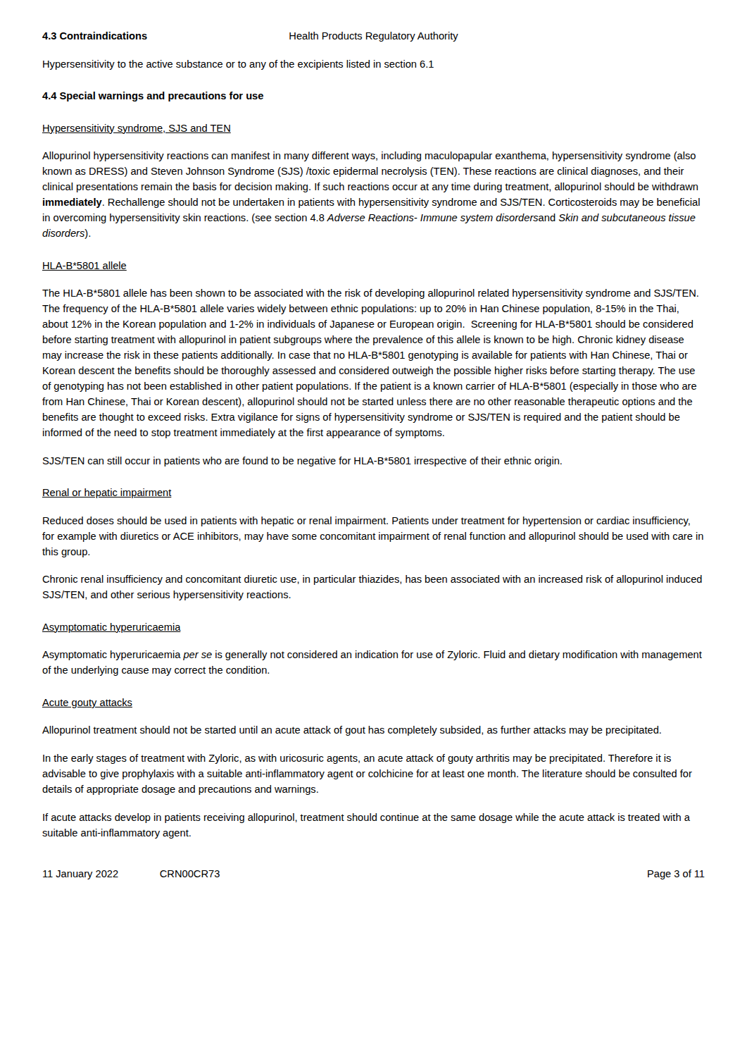Health Products Regulatory Authority
4.3 Contraindications
Hypersensitivity to the active substance or to any of the excipients listed in section 6.1
4.4 Special warnings and precautions for use
Hypersensitivity syndrome, SJS and TEN
Allopurinol hypersensitivity reactions can manifest in many different ways, including maculopapular exanthema, hypersensitivity syndrome (also known as DRESS) and Steven Johnson Syndrome (SJS) /toxic epidermal necrolysis (TEN). These reactions are clinical diagnoses, and their clinical presentations remain the basis for decision making. If such reactions occur at any time during treatment, allopurinol should be withdrawn immediately. Rechallenge should not be undertaken in patients with hypersensitivity syndrome and SJS/TEN. Corticosteroids may be beneficial in overcoming hypersensitivity skin reactions. (see section 4.8 Adverse Reactions- Immune system disordersand Skin and subcutaneous tissue disorders).
HLA-B*5801 allele
The HLA-B*5801 allele has been shown to be associated with the risk of developing allopurinol related hypersensitivity syndrome and SJS/TEN. The frequency of the HLA-B*5801 allele varies widely between ethnic populations: up to 20% in Han Chinese population, 8-15% in the Thai, about 12% in the Korean population and 1-2% in individuals of Japanese or European origin. Screening for HLA-B*5801 should be considered before starting treatment with allopurinol in patient subgroups where the prevalence of this allele is known to be high. Chronic kidney disease may increase the risk in these patients additionally. In case that no HLA-B*5801 genotyping is available for patients with Han Chinese, Thai or Korean descent the benefits should be thoroughly assessed and considered outweigh the possible higher risks before starting therapy. The use of genotyping has not been established in other patient populations. If the patient is a known carrier of HLA-B*5801 (especially in those who are from Han Chinese, Thai or Korean descent), allopurinol should not be started unless there are no other reasonable therapeutic options and the benefits are thought to exceed risks. Extra vigilance for signs of hypersensitivity syndrome or SJS/TEN is required and the patient should be informed of the need to stop treatment immediately at the first appearance of symptoms.
SJS/TEN can still occur in patients who are found to be negative for HLA-B*5801 irrespective of their ethnic origin.
Renal or hepatic impairment
Reduced doses should be used in patients with hepatic or renal impairment. Patients under treatment for hypertension or cardiac insufficiency, for example with diuretics or ACE inhibitors, may have some concomitant impairment of renal function and allopurinol should be used with care in this group.
Chronic renal insufficiency and concomitant diuretic use, in particular thiazides, has been associated with an increased risk of allopurinol induced SJS/TEN, and other serious hypersensitivity reactions.
Asymptomatic hyperuricaemia
Asymptomatic hyperuricaemia per se is generally not considered an indication for use of Zyloric. Fluid and dietary modification with management of the underlying cause may correct the condition.
Acute gouty attacks
Allopurinol treatment should not be started until an acute attack of gout has completely subsided, as further attacks may be precipitated.
In the early stages of treatment with Zyloric, as with uricosuric agents, an acute attack of gouty arthritis may be precipitated. Therefore it is advisable to give prophylaxis with a suitable anti-inflammatory agent or colchicine for at least one month. The literature should be consulted for details of appropriate dosage and precautions and warnings.
If acute attacks develop in patients receiving allopurinol, treatment should continue at the same dosage while the acute attack is treated with a suitable anti-inflammatory agent.
11 January 2022 CRN00CR73 Page 3 of 11